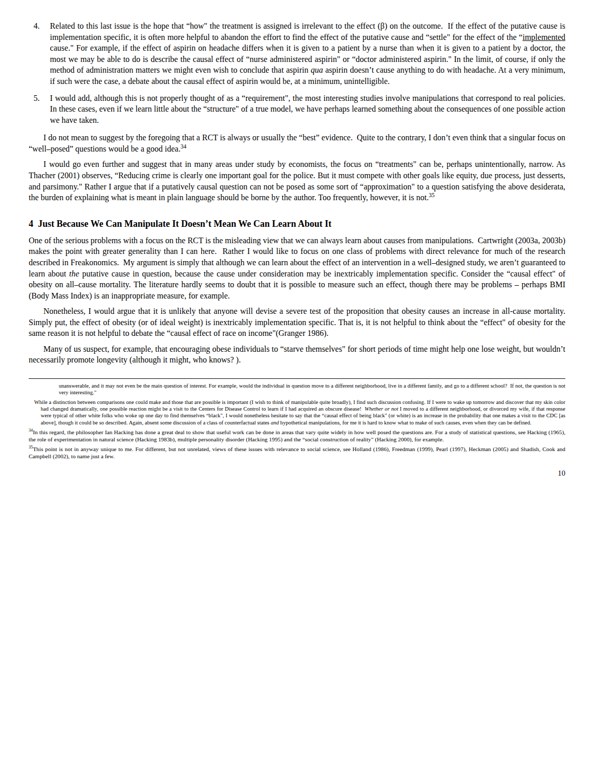4. Related to this last issue is the hope that “how" the treatment is assigned is irrelevant to the effect (β) on the outcome. If the effect of the putative cause is implementation specific, it is often more helpful to abandon the effort to find the effect of the putative cause and “settle" for the effect of the “implemented cause." For example, if the effect of aspirin on headache differs when it is given to a patient by a nurse than when it is given to a patient by a doctor, the most we may be able to do is describe the causal effect of “nurse administered aspirin" or “doctor administered aspirin." In the limit, of course, if only the method of administration matters we might even wish to conclude that aspirin qua aspirin doesn’t cause anything to do with headache. At a very minimum, if such were the case, a debate about the causal effect of aspirin would be, at a minimum, unintelligible.
5. I would add, although this is not properly thought of as a “requirement", the most interesting studies involve manipulations that correspond to real policies. In these cases, even if we learn little about the “structure" of a true model, we have perhaps learned something about the consequences of one possible action we have taken.
I do not mean to suggest by the foregoing that a RCT is always or usually the “best” evidence. Quite to the contrary, I don’t even think that a singular focus on “well–posed” questions would be a good idea.34
I would go even further and suggest that in many areas under study by economists, the focus on “treatments" can be, perhaps unintentionally, narrow. As Thacher (2001) observes, “Reducing crime is clearly one important goal for the police. But it must compete with other goals like equity, due process, just desserts, and parsimony." Rather I argue that if a putatively causal question can not be posed as some sort of “approximation" to a question satisfying the above desiderata, the burden of explaining what is meant in plain language should be borne by the author. Too frequently, however, it is not.35
4 Just Because We Can Manipulate It Doesn’t Mean We Can Learn About It
One of the serious problems with a focus on the RCT is the misleading view that we can always learn about causes from manipulations. Cartwright (2003a, 2003b) makes the point with greater generality than I can here. Rather I would like to focus on one class of problems with direct relevance for much of the research described in Freakonomics. My argument is simply that although we can learn about the effect of an intervention in a well–designed study, we aren’t guaranteed to learn about the putative cause in question, because the cause under consideration may be inextricably implementation specific. Consider the “causal effect" of obesity on all–cause mortality. The literature hardly seems to doubt that it is possible to measure such an effect, though there may be problems – perhaps BMI (Body Mass Index) is an inappropriate measure, for example.
Nonetheless, I would argue that it is unlikely that anyone will devise a severe test of the proposition that obesity causes an increase in all-cause mortality. Simply put, the effect of obesity (or of ideal weight) is inextricably implementation specific. That is, it is not helpful to think about the “effect" of obesity for the same reason it is not helpful to debate the “causal effect of race on income"(Granger 1986).
Many of us suspect, for example, that encouraging obese individuals to “starve themselves" for short periods of time might help one lose weight, but wouldn’t necessarily promote longevity (although it might, who knows? ).
unanswerable, and it may not even be the main question of interest. For example, would the individual in question move to a different neighborhood, live in a different family, and go to a different school? If not, the question is not very interesting."
While a distinction between comparisons one could make and those that are possible is important (I wish to think of manipulable quite broadly), I find such discussion confusing. If I were to wake up tomorrow and discover that my skin color had changed dramatically, one possible reaction might be a visit to the Centers for Disease Control to learn if I had acquired an obscure disease! Whether or not I moved to a different neighborhood, or divorced my wife, if that response were typical of other white folks who woke up one day to find themselves “black", I would nonetheless hesitate to say that the “causal effect of being black" (or white) is an increase in the probability that one makes a visit to the CDC [as above], though it could be so described. Again, absent some discussion of a class of counterfactual states and hypothetical manipulations, for me it is hard to know what to make of such causes, even when they can be defined.
34In this regard, the philosopher Ian Hacking has done a great deal to show that useful work can be done in areas that vary quite widely in how well posed the questions are. For a study of statistical questions, see Hacking (1965), the role of experimentation in natural science (Hacking 1983b), multiple personality disorder (Hacking 1995) and the “social construction of reality" (Hacking 2000), for example.
35This point is not in anyway unique to me. For different, but not unrelated, views of these issues with relevance to social science, see Holland (1986), Freedman (1999), Pearl (1997), Heckman (2005) and Shadish, Cook and Campbell (2002), to name just a few.
10